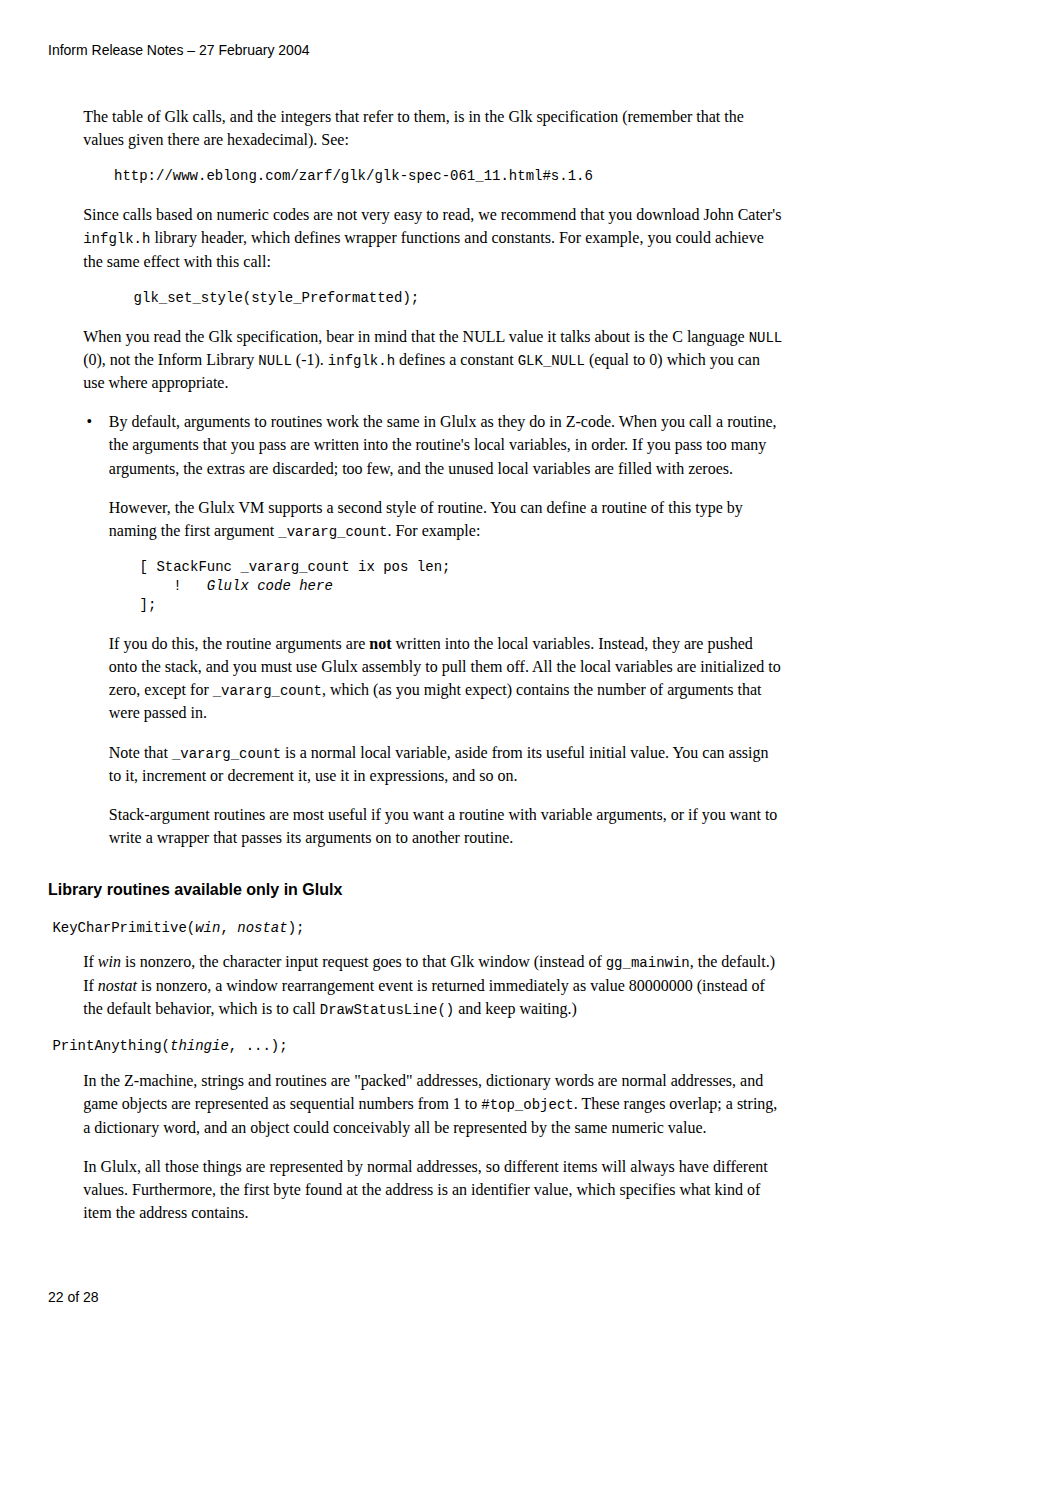Inform Release Notes – 27 February 2004
The table of Glk calls, and the integers that refer to them, is in the Glk specification (remember that the values given there are hexadecimal). See:
http://www.eblong.com/zarf/glk/glk-spec-061_11.html#s.1.6
Since calls based on numeric codes are not very easy to read, we recommend that you download John Cater's infglk.h library header, which defines wrapper functions and constants. For example, you could achieve the same effect with this call:
glk_set_style(style_Preformatted);
When you read the Glk specification, bear in mind that the NULL value it talks about is the C language NULL (0), not the Inform Library NULL (-1). infglk.h defines a constant GLK_NULL (equal to 0) which you can use where appropriate.
By default, arguments to routines work the same in Glulx as they do in Z-code. When you call a routine, the arguments that you pass are written into the routine's local variables, in order. If you pass too many arguments, the extras are discarded; too few, and the unused local variables are filled with zeroes.
However, the Glulx VM supports a second style of routine. You can define a routine of this type by naming the first argument _vararg_count. For example:
[ StackFunc _vararg_count ix pos len;
    !   Glulx code here
];
If you do this, the routine arguments are not written into the local variables. Instead, they are pushed onto the stack, and you must use Glulx assembly to pull them off. All the local variables are initialized to zero, except for _vararg_count, which (as you might expect) contains the number of arguments that were passed in.
Note that _vararg_count is a normal local variable, aside from its useful initial value. You can assign to it, increment or decrement it, use it in expressions, and so on.
Stack-argument routines are most useful if you want a routine with variable arguments, or if you want to write a wrapper that passes its arguments on to another routine.
Library routines available only in Glulx
KeyCharPrimitive(win, nostat);
If win is nonzero, the character input request goes to that Glk window (instead of gg_mainwin, the default.) If nostat is nonzero, a window rearrangement event is returned immediately as value 80000000 (instead of the default behavior, which is to call DrawStatusLine() and keep waiting.)
PrintAnything(thingie, ...);
In the Z-machine, strings and routines are "packed" addresses, dictionary words are normal addresses, and game objects are represented as sequential numbers from 1 to #top_object. These ranges overlap; a string, a dictionary word, and an object could conceivably all be represented by the same numeric value.
In Glulx, all those things are represented by normal addresses, so different items will always have different values. Furthermore, the first byte found at the address is an identifier value, which specifies what kind of item the address contains.
22 of 28